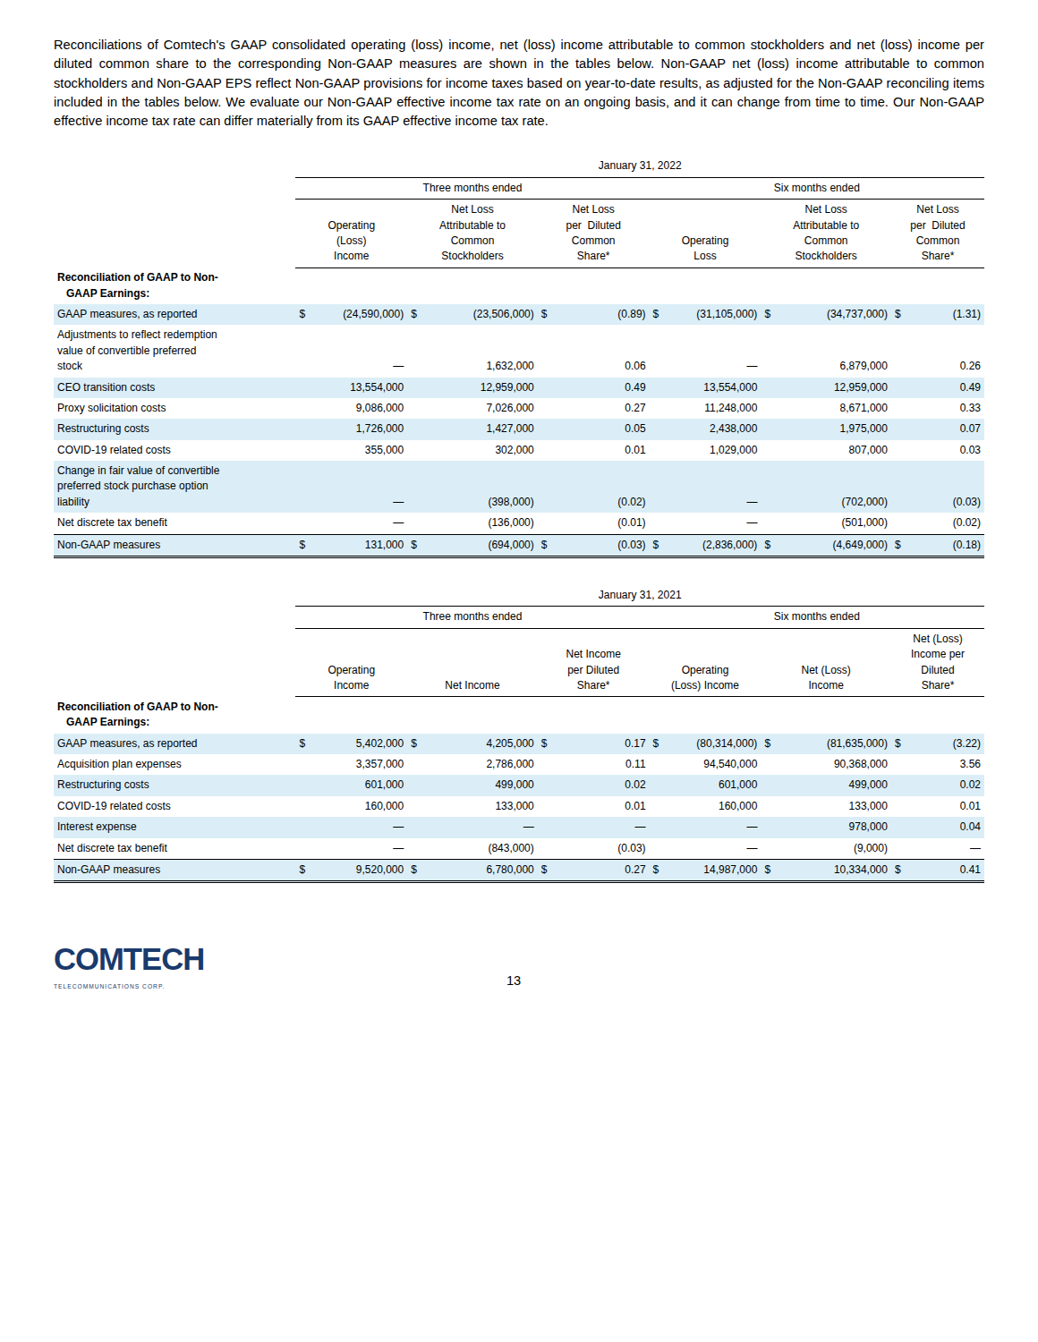Reconciliations of Comtech's GAAP consolidated operating (loss) income, net (loss) income attributable to common stockholders and net (loss) income per diluted common share to the corresponding Non-GAAP measures are shown in the tables below. Non-GAAP net (loss) income attributable to common stockholders and Non-GAAP EPS reflect Non-GAAP provisions for income taxes based on year-to-date results, as adjusted for the Non-GAAP reconciling items included in the tables below. We evaluate our Non-GAAP effective income tax rate on an ongoing basis, and it can change from time to time. Our Non-GAAP effective income tax rate can differ materially from its GAAP effective income tax rate.
| | January 31, 2022 |
| | Three months ended | Six months ended |
| | Operating (Loss) Income | Net Loss Attributable to Common Stockholders | Net Loss per Diluted Common Share* | Operating Loss | Net Loss Attributable to Common Stockholders | Net Loss per Diluted Common Share* |
| Reconciliation of GAAP to Non- GAAP Earnings: | |
| GAAP measures, as reported | $ | (24,590,000) | $ | (23,506,000) | $ | (0.89) | $ | (31,105,000) | $ | (34,737,000) | $ | (1.31) |
| Adjustments to reflect redemption value of convertible preferred stock | | — | | 1,632,000 | | 0.06 | | — | | 6,879,000 | | 0.26 |
| CEO transition costs | | 13,554,000 | | 12,959,000 | | 0.49 | | 13,554,000 | | 12,959,000 | | 0.49 |
| Proxy solicitation costs | | 9,086,000 | | 7,026,000 | | 0.27 | | 11,248,000 | | 8,671,000 | | 0.33 |
| Restructuring costs | | 1,726,000 | | 1,427,000 | | 0.05 | | 2,438,000 | | 1,975,000 | | 0.07 |
| COVID-19 related costs | | 355,000 | | 302,000 | | 0.01 | | 1,029,000 | | 807,000 | | 0.03 |
| Change in fair value of convertible preferred stock purchase option liability | | — | | (398,000) | | (0.02) | | — | | (702,000) | | (0.03) |
| Net discrete tax benefit | | — | | (136,000) | | (0.01) | | — | | (501,000) | | (0.02) |
| Non-GAAP measures | $ | 131,000 | $ | (694,000) | $ | (0.03) | $ | (2,836,000) | $ | (4,649,000) | $ | (0.18) |
| | January 31, 2021 |
| | Three months ended | Six months ended |
| | Operating Income | Net Income | Net Income per Diluted Share* | Operating (Loss) Income | Net (Loss) Income | Net (Loss) Income per Diluted Share* |
| Reconciliation of GAAP to Non- GAAP Earnings: | |
| GAAP measures, as reported | $ | 5,402,000 | $ | 4,205,000 | $ | 0.17 | $ | (80,314,000) | $ | (81,635,000) | $ | (3.22) |
| Acquisition plan expenses | | 3,357,000 | | 2,786,000 | | 0.11 | | 94,540,000 | | 90,368,000 | | 3.56 |
| Restructuring costs | | 601,000 | | 499,000 | | 0.02 | | 601,000 | | 499,000 | | 0.02 |
| COVID-19 related costs | | 160,000 | | 133,000 | | 0.01 | | 160,000 | | 133,000 | | 0.01 |
| Interest expense | | — | | — | | — | | — | | 978,000 | | 0.04 |
| Net discrete tax benefit | | — | | (843,000) | | (0.03) | | — | | (9,000) | | — |
| Non-GAAP measures | $ | 9,520,000 | $ | 6,780,000 | $ | 0.27 | $ | 14,987,000 | $ | 10,334,000 | $ | 0.41 |
COMTECHTELECOMMUNICATIONS CORP.
13